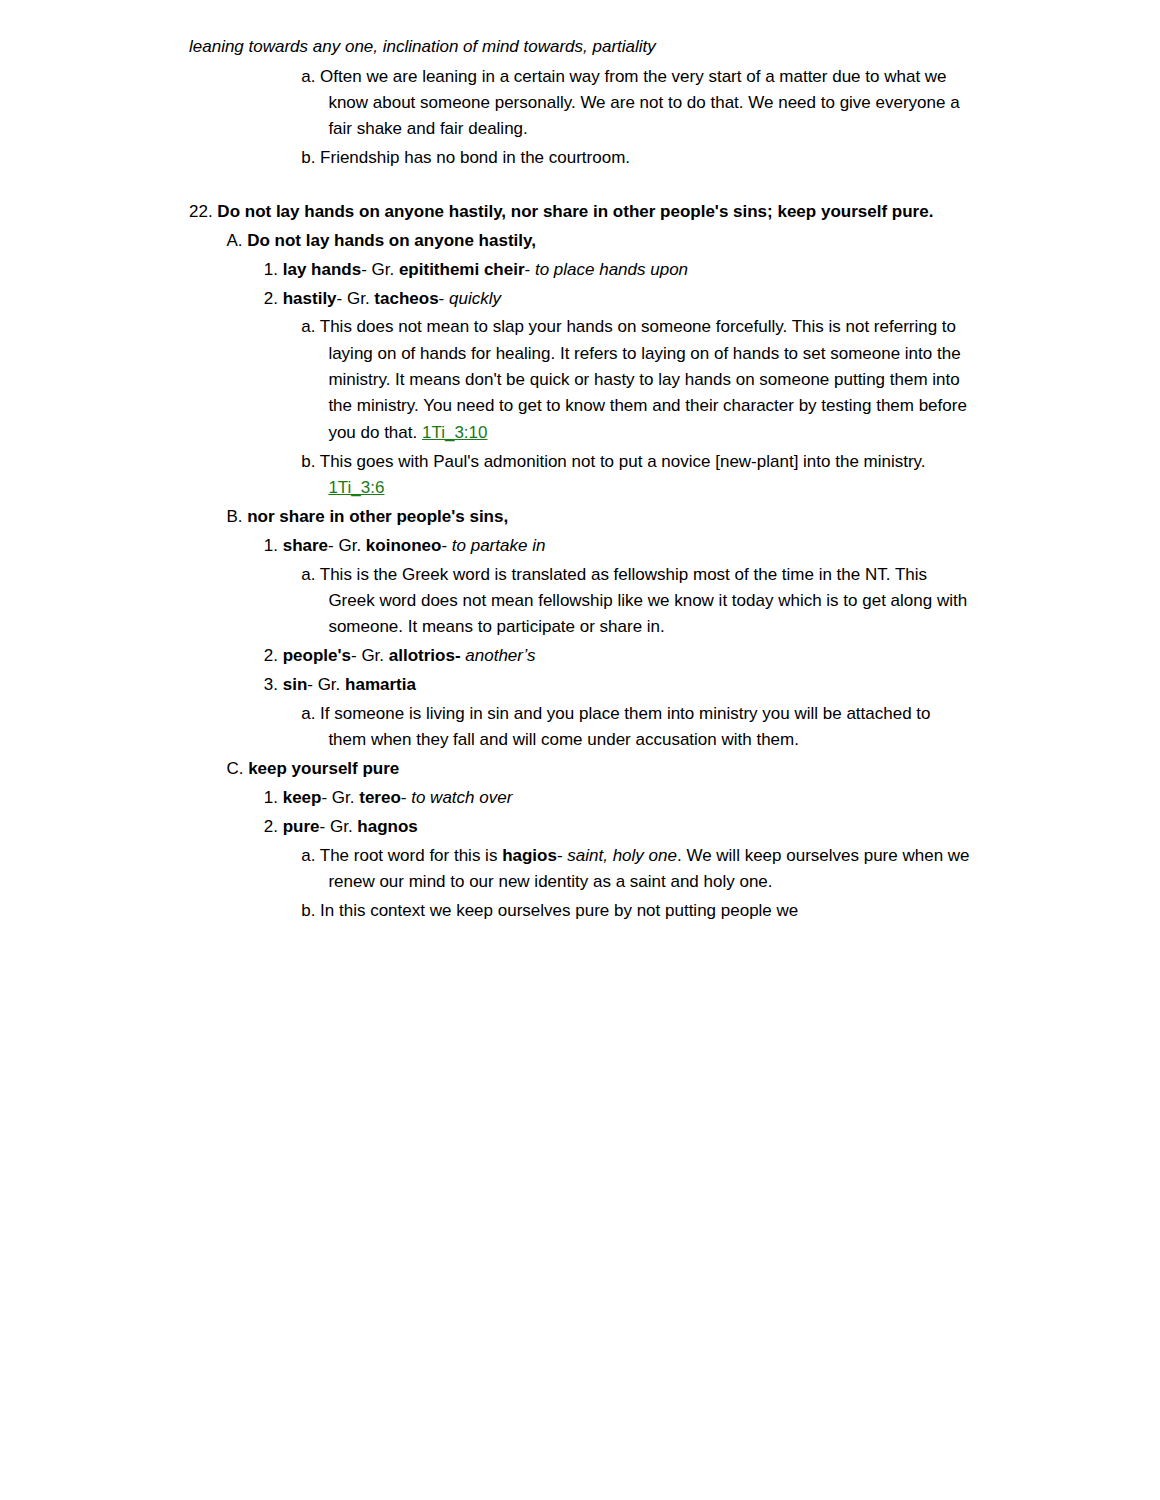leaning towards any one, inclination of mind towards, partiality
a. Often we are leaning in a certain way from the very start of a matter due to what we know about someone personally. We are not to do that. We need to give everyone a fair shake and fair dealing.
b. Friendship has no bond in the courtroom.
22. Do not lay hands on anyone hastily, nor share in other people's sins; keep yourself pure.
A. Do not lay hands on anyone hastily,
1. lay hands- Gr. epitithemi cheir- to place hands upon
2. hastily- Gr. tacheos- quickly
a. This does not mean to slap your hands on someone forcefully. This is not referring to laying on of hands for healing. It refers to laying on of hands to set someone into the ministry. It means don't be quick or hasty to lay hands on someone putting them into the ministry. You need to get to know them and their character by testing them before you do that. 1Ti_3:10
b. This goes with Paul's admonition not to put a novice [new-plant] into the ministry. 1Ti_3:6
B. nor share in other people's sins,
1. share- Gr. koinoneo- to partake in
a. This is the Greek word is translated as fellowship most of the time in the NT. This Greek word does not mean fellowship like we know it today which is to get along with someone. It means to participate or share in.
2. people's- Gr. allotrios- another’s
3. sin- Gr. hamartia
a. If someone is living in sin and you place them into ministry you will be attached to them when they fall and will come under accusation with them.
C. keep yourself pure
1. keep- Gr. tereo- to watch over
2. pure- Gr. hagnos
a. The root word for this is hagios- saint, holy one. We will keep ourselves pure when we renew our mind to our new identity as a saint and holy one.
b. In this context we keep ourselves pure by not putting people we